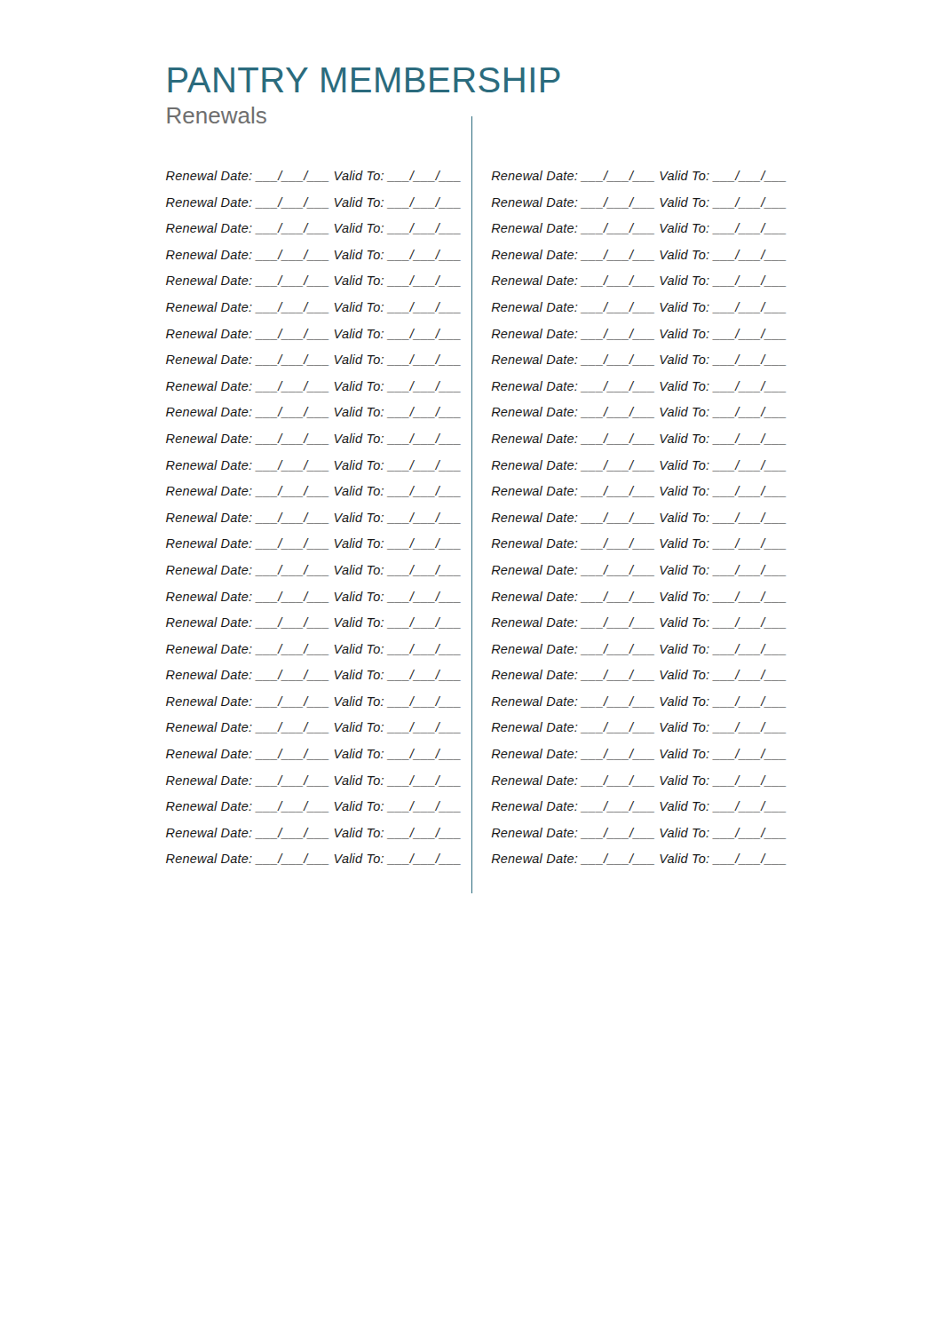Pantry Membership
Renewals
Renewal Date: ___/___/___ Valid To: ___/___/___
Renewal Date: ___/___/___ Valid To: ___/___/___
Renewal Date: ___/___/___ Valid To: ___/___/___
Renewal Date: ___/___/___ Valid To: ___/___/___
Renewal Date: ___/___/___ Valid To: ___/___/___
Renewal Date: ___/___/___ Valid To: ___/___/___
Renewal Date: ___/___/___ Valid To: ___/___/___
Renewal Date: ___/___/___ Valid To: ___/___/___
Renewal Date: ___/___/___ Valid To: ___/___/___
Renewal Date: ___/___/___ Valid To: ___/___/___
Renewal Date: ___/___/___ Valid To: ___/___/___
Renewal Date: ___/___/___ Valid To: ___/___/___
Renewal Date: ___/___/___ Valid To: ___/___/___
Renewal Date: ___/___/___ Valid To: ___/___/___
Renewal Date: ___/___/___ Valid To: ___/___/___
Renewal Date: ___/___/___ Valid To: ___/___/___
Renewal Date: ___/___/___ Valid To: ___/___/___
Renewal Date: ___/___/___ Valid To: ___/___/___
Renewal Date: ___/___/___ Valid To: ___/___/___
Renewal Date: ___/___/___ Valid To: ___/___/___
Renewal Date: ___/___/___ Valid To: ___/___/___
Renewal Date: ___/___/___ Valid To: ___/___/___
Renewal Date: ___/___/___ Valid To: ___/___/___
Renewal Date: ___/___/___ Valid To: ___/___/___
Renewal Date: ___/___/___ Valid To: ___/___/___
Renewal Date: ___/___/___ Valid To: ___/___/___
Renewal Date: ___/___/___ Valid To: ___/___/___
Renewal Date: ___/___/___ Valid To: ___/___/___
Renewal Date: ___/___/___ Valid To: ___/___/___
Renewal Date: ___/___/___ Valid To: ___/___/___
Renewal Date: ___/___/___ Valid To: ___/___/___
Renewal Date: ___/___/___ Valid To: ___/___/___
Renewal Date: ___/___/___ Valid To: ___/___/___
Renewal Date: ___/___/___ Valid To: ___/___/___
Renewal Date: ___/___/___ Valid To: ___/___/___
Renewal Date: ___/___/___ Valid To: ___/___/___
Renewal Date: ___/___/___ Valid To: ___/___/___
Renewal Date: ___/___/___ Valid To: ___/___/___
Renewal Date: ___/___/___ Valid To: ___/___/___
Renewal Date: ___/___/___ Valid To: ___/___/___
Renewal Date: ___/___/___ Valid To: ___/___/___
Renewal Date: ___/___/___ Valid To: ___/___/___
Renewal Date: ___/___/___ Valid To: ___/___/___
Renewal Date: ___/___/___ Valid To: ___/___/___
Renewal Date: ___/___/___ Valid To: ___/___/___
Renewal Date: ___/___/___ Valid To: ___/___/___
Renewal Date: ___/___/___ Valid To: ___/___/___
Renewal Date: ___/___/___ Valid To: ___/___/___
Renewal Date: ___/___/___ Valid To: ___/___/___
Renewal Date: ___/___/___ Valid To: ___/___/___
Renewal Date: ___/___/___ Valid To: ___/___/___
Renewal Date: ___/___/___ Valid To: ___/___/___
Renewal Date: ___/___/___ Valid To: ___/___/___
Renewal Date: ___/___/___ Valid To: ___/___/___